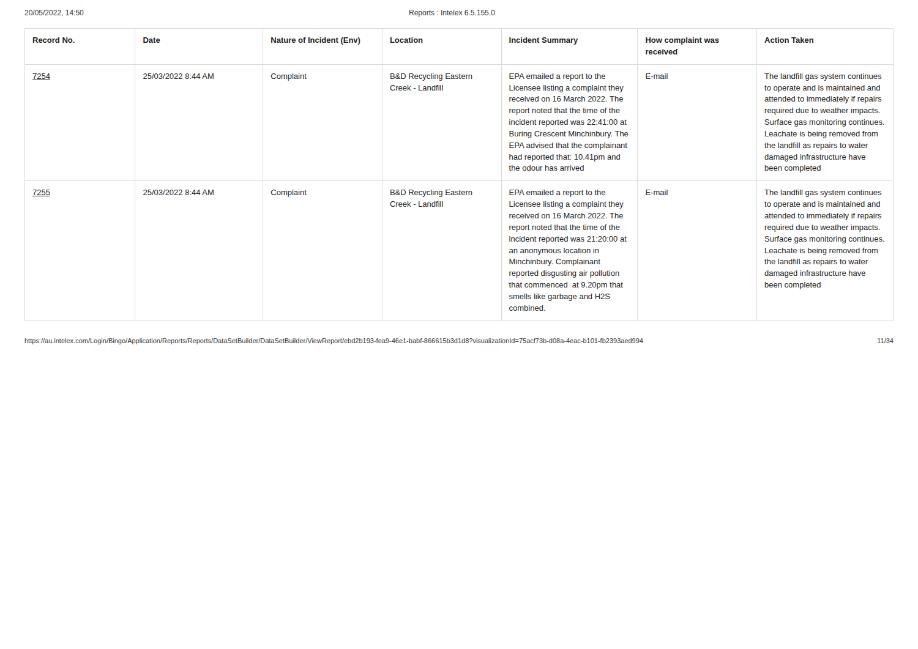20/05/2022, 14:50
Reports : Intelex 6.5.155.0
| Record No. | Date | Nature of Incident (Env) | Location | Incident Summary | How complaint was received | Action Taken |
| --- | --- | --- | --- | --- | --- | --- |
| 7254 | 25/03/2022 8:44 AM | Complaint | B&D Recycling Eastern Creek - Landfill | EPA emailed a report to the Licensee listing a complaint they received on 16 March 2022. The report noted that the time of the incident reported was 22:41:00 at Buring Crescent Minchinbury. The EPA advised that the complainant had reported that: 10.41pm and the odour has arrived | E-mail | The landfill gas system continues to operate and is maintained and attended to immediately if repairs required due to weather impacts. Surface gas monitoring continues. Leachate is being removed from the landfill as repairs to water damaged infrastructure have been completed |
| 7255 | 25/03/2022 8:44 AM | Complaint | B&D Recycling Eastern Creek - Landfill | EPA emailed a report to the Licensee listing a complaint they received on 16 March 2022. The report noted that the time of the incident reported was 21:20:00 at an anonymous location in Minchinbury. Complainant reported disgusting air pollution that commenced at 9.20pm that smells like garbage and H2S combined. | E-mail | The landfill gas system continues to operate and is maintained and attended to immediately if repairs required due to weather impacts. Surface gas monitoring continues. Leachate is being removed from the landfill as repairs to water damaged infrastructure have been completed |
https://au.intelex.com/Login/Bingo/Application/Reports/Reports/DataSetBuilder/DataSetBuilder/ViewReport/ebd2b193-fea9-46e1-babf-866615b3d1d8?visualizationId=75acf73b-d08a-4eac-b101-fb2393aed994
11/34